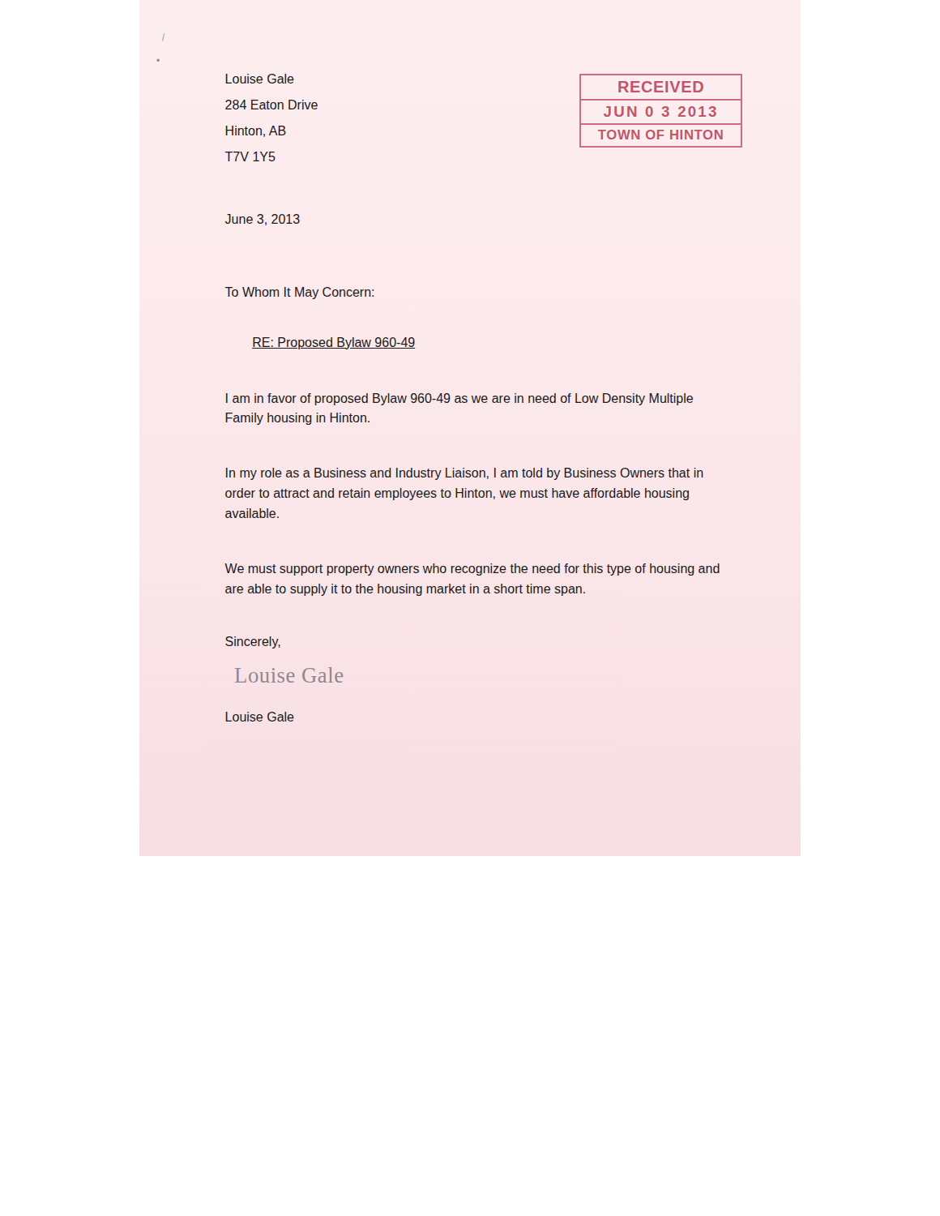⁄ •
Received
JUN 0 3 2013
Town of Hinton
Louise Gale
284 Eaton Drive
Hinton, AB
T7V 1Y5
June 3, 2013
To Whom It May Concern:
RE: Proposed Bylaw 960-49
I am in favor of proposed Bylaw 960-49 as we are in need of Low Density Multiple Family housing in Hinton.
In my role as a Business and Industry Liaison, I am told by Business Owners that in order to attract and retain employees to Hinton, we must have affordable housing available.
We must support property owners who recognize the need for this type of housing and are able to supply it to the housing market in a short time span.
Sincerely,
Louise Gale
Louise Gale